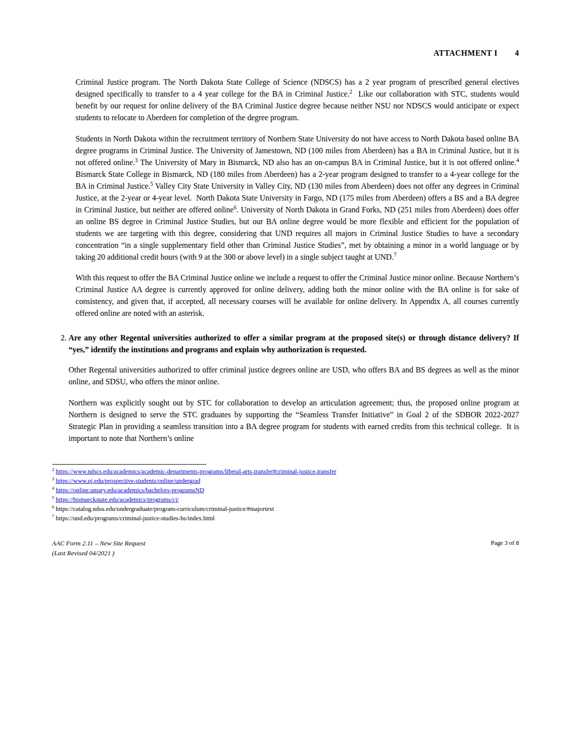ATTACHMENT I 4
Criminal Justice program. The North Dakota State College of Science (NDSCS) has a 2 year program of prescribed general electives designed specifically to transfer to a 4 year college for the BA in Criminal Justice.2 Like our collaboration with STC, students would benefit by our request for online delivery of the BA Criminal Justice degree because neither NSU nor NDSCS would anticipate or expect students to relocate to Aberdeen for completion of the degree program.
Students in North Dakota within the recruitment territory of Northern State University do not have access to North Dakota based online BA degree programs in Criminal Justice. The University of Jamestown, ND (100 miles from Aberdeen) has a BA in Criminal Justice, but it is not offered online.3 The University of Mary in Bismarck, ND also has an on-campus BA in Criminal Justice, but it is not offered online.4 Bismarck State College in Bismarck, ND (180 miles from Aberdeen) has a 2-year program designed to transfer to a 4-year college for the BA in Criminal Justice.5 Valley City State University in Valley City, ND (130 miles from Aberdeen) does not offer any degrees in Criminal Justice, at the 2-year or 4-year level. North Dakota State University in Fargo, ND (175 miles from Aberdeen) offers a BS and a BA degree in Criminal Justice, but neither are offered online6. University of North Dakota in Grand Forks, ND (251 miles from Aberdeen) does offer an online BS degree in Criminal Justice Studies, but our BA online degree would be more flexible and efficient for the population of students we are targeting with this degree, considering that UND requires all majors in Criminal Justice Studies to have a secondary concentration “in a single supplementary field other than Criminal Justice Studies”, met by obtaining a minor in a world language or by taking 20 additional credit hours (with 9 at the 300 or above level) in a single subject taught at UND.7
With this request to offer the BA Criminal Justice online we include a request to offer the Criminal Justice minor online. Because Northern’s Criminal Justice AA degree is currently approved for online delivery, adding both the minor online with the BA online is for sake of consistency, and given that, if accepted, all necessary courses will be available for online delivery. In Appendix A, all courses currently offered online are noted with an asterisk.
Are any other Regental universities authorized to offer a similar program at the proposed site(s) or through distance delivery? If “yes,” identify the institutions and programs and explain why authorization is requested.
Other Regental universities authorized to offer criminal justice degrees online are USD, who offers BA and BS degrees as well as the minor online, and SDSU, who offers the minor online.
Northern was explicitly sought out by STC for collaboration to develop an articulation agreement; thus, the proposed online program at Northern is designed to serve the STC graduates by supporting the “Seamless Transfer Initiative” in Goal 2 of the SDBOR 2022-2027 Strategic Plan in providing a seamless transition into a BA degree program for students with earned credits from this technical college. It is important to note that Northern’s online
2 https://www.ndscs.edu/academics/academic-departments-programs/liberal-arts-transfer#criminal-justice-transfer
3 https://www.uj.edu/prospective-students/online/undergrad
4 https://online.umary.edu/academics/bachelors-programsND
5 https://bismarckstate.edu/academics/programs/cj/
6 https://catalog.ndsu.edu/undergraduate/program-curriculum/criminal-justice/#majortext
7 https://und.edu/programs/criminal-justice-studies-bs/index.html
AAC Form 2.11 – New Site Request (Last Revised 04/2021 )
Page 3 of 8